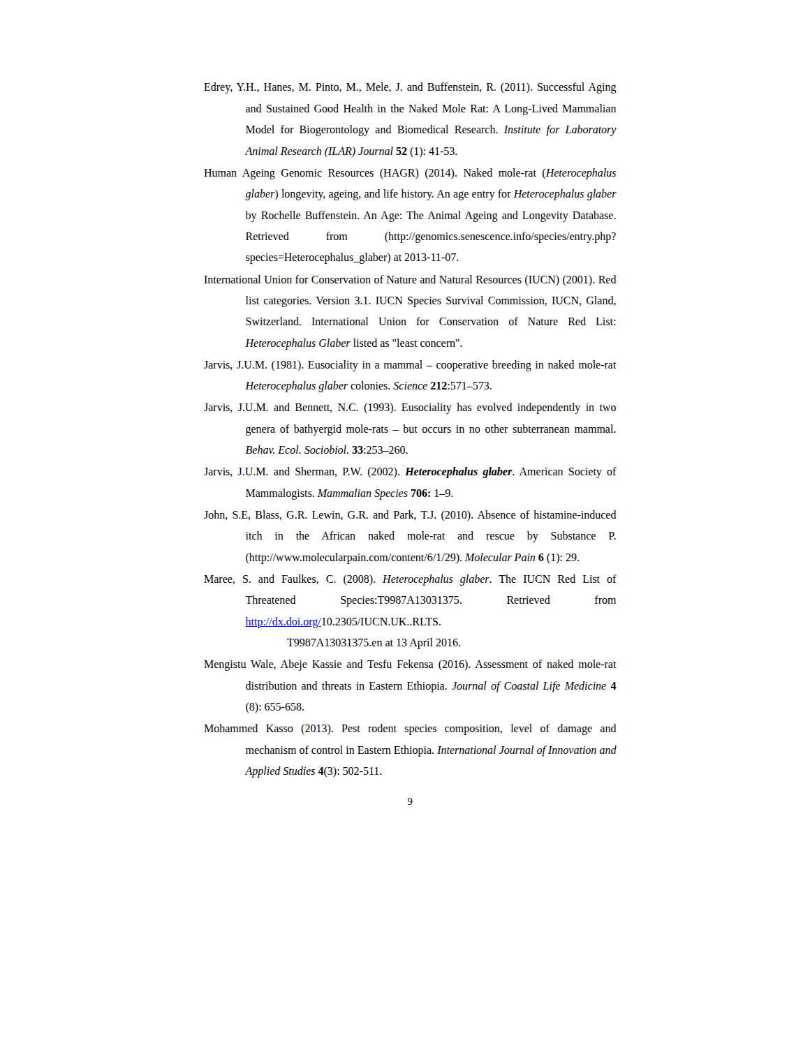Edrey, Y.H., Hanes, M. Pinto, M., Mele, J. and Buffenstein, R. (2011). Successful Aging and Sustained Good Health in the Naked Mole Rat: A Long-Lived Mammalian Model for Biogerontology and Biomedical Research. Institute for Laboratory Animal Research (ILAR) Journal 52 (1): 41-53.
Human Ageing Genomic Resources (HAGR) (2014). Naked mole-rat (Heterocephalus glaber) longevity, ageing, and life history. An age entry for Heterocephalus glaber by Rochelle Buffenstein. An Age: The Animal Ageing and Longevity Database. Retrieved from (http://genomics.senescence.info/species/entry.php?species=Heterocephalus_glaber) at 2013-11-07.
International Union for Conservation of Nature and Natural Resources (IUCN) (2001). Red list categories. Version 3.1. IUCN Species Survival Commission, IUCN, Gland, Switzerland. International Union for Conservation of Nature Red List: Heterocephalus Glaber listed as "least concern".
Jarvis, J.U.M. (1981). Eusociality in a mammal – cooperative breeding in naked mole-rat Heterocephalus glaber colonies. Science 212:571–573.
Jarvis, J.U.M. and Bennett, N.C. (1993). Eusociality has evolved independently in two genera of bathyergid mole-rats – but occurs in no other subterranean mammal. Behav. Ecol. Sociobiol. 33:253–260.
Jarvis, J.U.M. and Sherman, P.W. (2002). Heterocephalus glaber. American Society of Mammalogists. Mammalian Species 706: 1–9.
John, S.E, Blass, G.R. Lewin, G.R. and Park, T.J. (2010). Absence of histamine-induced itch in the African naked mole-rat and rescue by Substance P. (http://www.molecularpain.com/content/6/1/29). Molecular Pain 6 (1): 29.
Maree, S. and Faulkes, C. (2008). Heterocephalus glaber. The IUCN Red List of Threatened Species:T9987A13031375. Retrieved from http://dx.doi.org/10.2305/IUCN.UK..RLTS.T9987A13031375.en at 13 April 2016.
Mengistu Wale, Abeje Kassie and Tesfu Fekensa (2016). Assessment of naked mole-rat distribution and threats in Eastern Ethiopia. Journal of Coastal Life Medicine 4 (8): 655-658.
Mohammed Kasso (2013). Pest rodent species composition, level of damage and mechanism of control in Eastern Ethiopia. International Journal of Innovation and Applied Studies 4(3): 502-511.
9